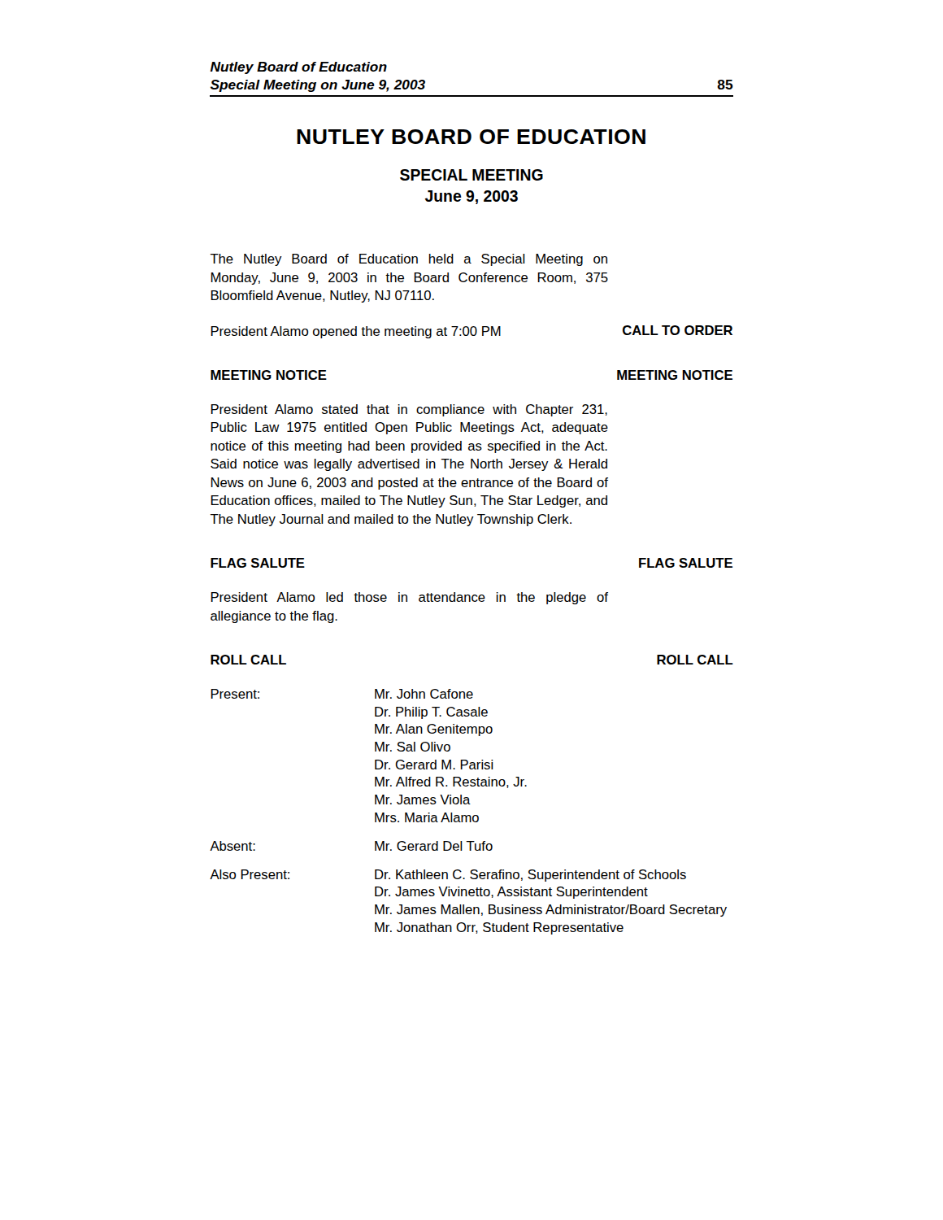Nutley Board of Education
Special Meeting on June 9, 2003
85
NUTLEY BOARD OF EDUCATION
SPECIAL MEETING
June 9, 2003
The Nutley Board of Education held a Special Meeting on Monday, June 9, 2003 in the Board Conference Room, 375 Bloomfield Avenue, Nutley, NJ 07110.
President Alamo opened the meeting at 7:00 PM
CALL TO ORDER
MEETING NOTICE
MEETING NOTICE
President Alamo stated that in compliance with Chapter 231, Public Law 1975 entitled Open Public Meetings Act, adequate notice of this meeting had been provided as specified in the Act. Said notice was legally advertised in The North Jersey & Herald News on June 6, 2003 and posted at the entrance of the Board of Education offices, mailed to The Nutley Sun, The Star Ledger, and The Nutley Journal and mailed to the Nutley Township Clerk.
FLAG SALUTE
FLAG SALUTE
President Alamo led those in attendance in the pledge of allegiance to the flag.
ROLL CALL
ROLL CALL
| Present: | Mr. John Cafone Dr. Philip T. Casale Mr. Alan Genitempo Mr. Sal Olivo Dr. Gerard M. Parisi Mr. Alfred R. Restaino, Jr. Mr. James Viola Mrs. Maria Alamo |
| Absent: | Mr. Gerard Del Tufo |
| Also Present: | Dr. Kathleen C. Serafino, Superintendent of Schools Dr. James Vivinetto, Assistant Superintendent Mr. James Mallen, Business Administrator/Board Secretary Mr. Jonathan Orr, Student Representative |